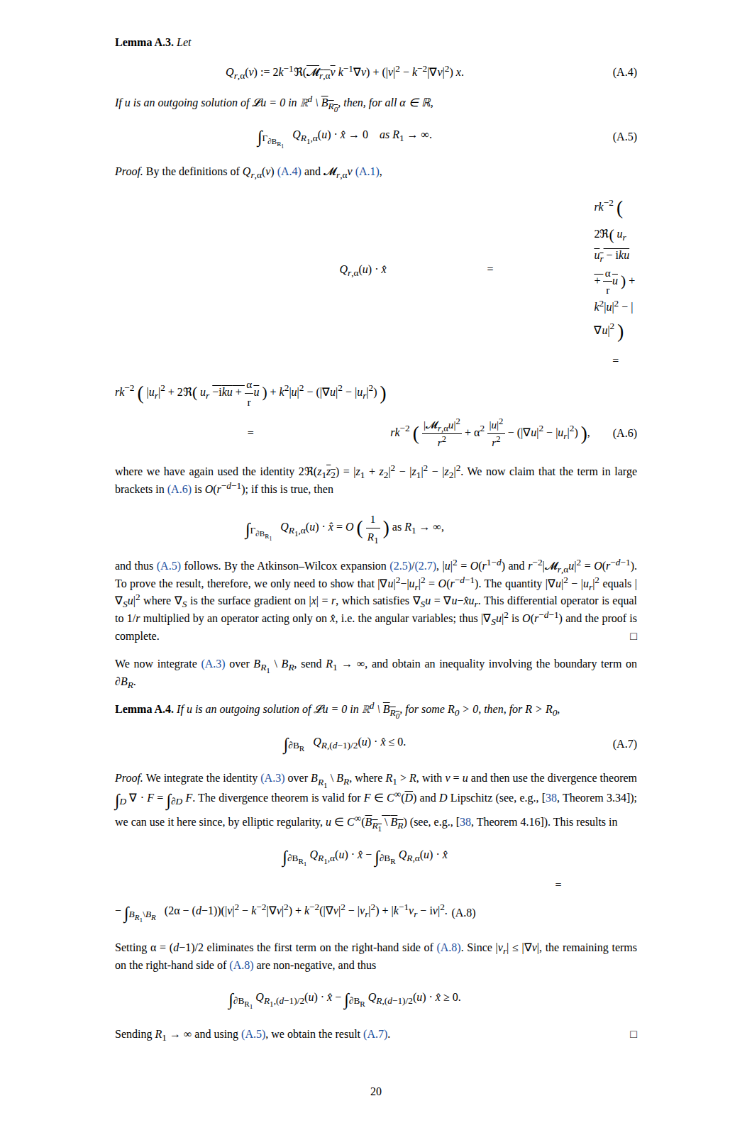Lemma A.3. Let
Qr,α(v) := 2k−1ℜ(𝓜r,αv k−1∇v) + (|v|2 − k−2|∇v|2) x.
(A.4)
If u is an outgoing solution of 𝓛u = 0 in ℝd \ BR0, then, for all α ∈ ℝ,
∫Γ∂BR1 QR1,α(u) · x̂ → 0 as R1 → ∞.
(A.5)
Proof. By the definitions of Qr,α(v) (A.4) and 𝓜r,αv (A.1),
Qr,α(u) · x̂
=
rk−2 ( 2ℜ( ur ur − iku + αr u ) + k2|u|2 − |∇u|2 )
=
rk−2 ( |ur|2 + 2ℜ( ur −iku + αr u ) + k2|u|2 − (|∇u|2 − |ur|2) )
=
rk−2 ( |𝓜r,αu|2 r2 + α2 |u|2 r2 − (|∇u|2 − |ur|2) ),
(A.6)
where we have again used the identity 2ℜ(z1z2) = |z1 + z2|2 − |z1|2 − |z2|2. We now claim that the term in large brackets in (A.6) is O(r−d−1); if this is true, then
∫Γ∂BR1 QR1,α(u) · x̂ = O ( 1 R1 ) as R1 → ∞,
and thus (A.5) follows. By the Atkinson–Wilcox expansion (2.5)/(2.7), |u|2 = O(r1−d) and r−2|𝓜r,αu|2 = O(r−d−1). To prove the result, therefore, we only need to show that |∇u|2−|ur|2 = O(r−d−1). The quantity |∇u|2 − |ur|2 equals |∇Su|2 where ∇S is the surface gradient on |x| = r, which satisfies ∇Su = ∇u−x̂ur. This differential operator is equal to 1/r multiplied by an operator acting only on x̂, i.e. the angular variables; thus |∇Su|2 is O(r−d−1) and the proof is complete. □
We now integrate (A.3) over BR1 \ BR, send R1 → ∞, and obtain an inequality involving the boundary term on ∂BR.
Lemma A.4. If u is an outgoing solution of 𝓛u = 0 in ℝd \ BR0, for some R0 > 0, then, for R > R0,
∫∂BR QR,(d−1)/2(u) · x̂ ≤ 0.
(A.7)
Proof. We integrate the identity (A.3) over BR1 \ BR, where R1 > R, with v = u and then use the divergence theorem ∫D ∇ · F = ∫∂D F. The divergence theorem is valid for F ∈ C∞(D) and D Lipschitz (see, e.g., [38, Theorem 3.34]); we can use it here since, by elliptic regularity, u ∈ C∞(BR1 \ BR) (see, e.g., [38, Theorem 4.16]). This results in
∫∂BR1 QR1,α(u) · x̂ − ∫∂BR QR,α(u) · x̂
=
− ∫BR1\BR (2α − (d−1))(|v|2 − k−2|∇v|2) + k−2(|∇v|2 − |vr|2) + |k−1vr − iv|2.
(A.8)
Setting α = (d−1)/2 eliminates the first term on the right-hand side of (A.8). Since |vr| ≤ |∇v|, the remaining terms on the right-hand side of (A.8) are non-negative, and thus
∫∂BR1 QR1,(d−1)/2(u) · x̂ − ∫∂BR QR,(d−1)/2(u) · x̂ ≥ 0.
Sending R1 → ∞ and using (A.5), we obtain the result (A.7). □
20